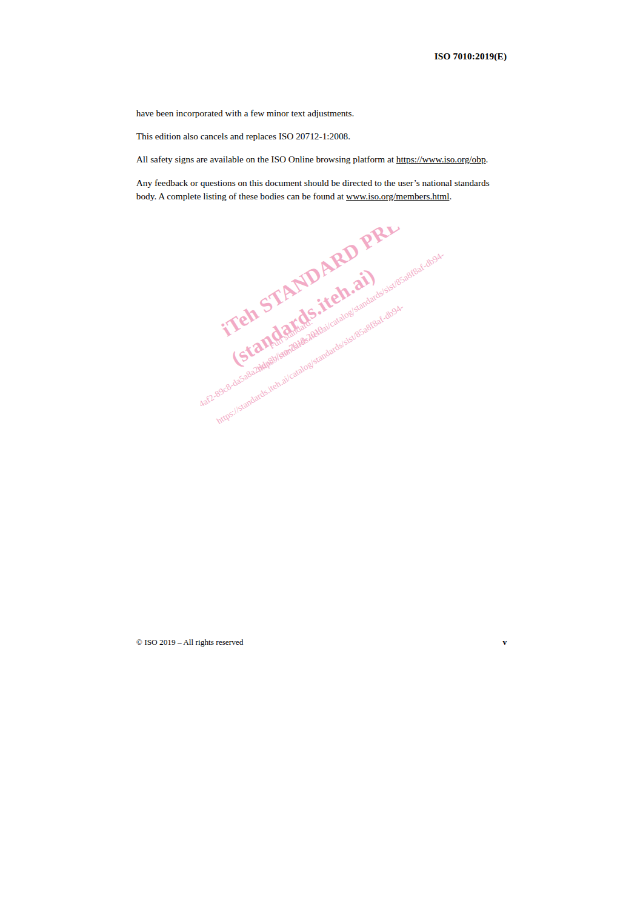ISO 7010:2019(E)
have been incorporated with a few minor text adjustments.
This edition also cancels and replaces ISO 20712-1:2008.
All safety signs are available on the ISO Online browsing platform at https://www.iso.org/obp.
Any feedback or questions on this document should be directed to the user’s national standards body. A complete listing of these bodies can be found at www.iso.org/members.html.
iTeh STANDARD PREVIEW
(standards.iteh.ai)
Full standard:
https://standards.iteh.ai/catalog/standards/sist/85a8f8af-db94-
4af2-89c8-da5a8a2dda8b/iso-7010-2019
https://standards.iteh.ai/catalog/standards/sist/85a8f8af-db94-
© ISO 2019 – All rights reserved
v